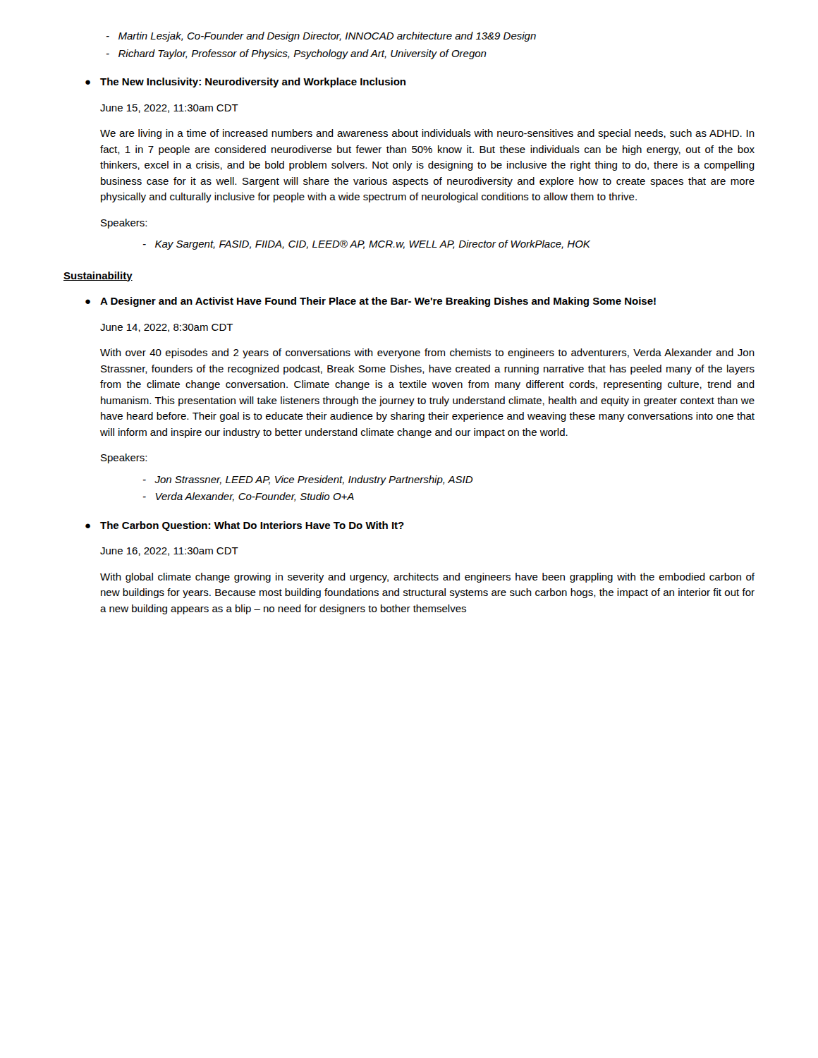Martin Lesjak, Co-Founder and Design Director, INNOCAD architecture and 13&9 Design
Richard Taylor, Professor of Physics, Psychology and Art, University of Oregon
The New Inclusivity: Neurodiversity and Workplace Inclusion
June 15, 2022, 11:30am CDT
We are living in a time of increased numbers and awareness about individuals with neuro-sensitives and special needs, such as ADHD. In fact, 1 in 7 people are considered neurodiverse but fewer than 50% know it. But these individuals can be high energy, out of the box thinkers, excel in a crisis, and be bold problem solvers. Not only is designing to be inclusive the right thing to do, there is a compelling business case for it as well. Sargent will share the various aspects of neurodiversity and explore how to create spaces that are more physically and culturally inclusive for people with a wide spectrum of neurological conditions to allow them to thrive.
Speakers:
Kay Sargent, FASID, FIIDA, CID, LEED® AP, MCR.w, WELL AP, Director of WorkPlace, HOK
Sustainability
A Designer and an Activist Have Found Their Place at the Bar- We're Breaking Dishes and Making Some Noise!
June 14, 2022, 8:30am CDT
With over 40 episodes and 2 years of conversations with everyone from chemists to engineers to adventurers, Verda Alexander and Jon Strassner, founders of the recognized podcast, Break Some Dishes, have created a running narrative that has peeled many of the layers from the climate change conversation. Climate change is a textile woven from many different cords, representing culture, trend and humanism. This presentation will take listeners through the journey to truly understand climate, health and equity in greater context than we have heard before. Their goal is to educate their audience by sharing their experience and weaving these many conversations into one that will inform and inspire our industry to better understand climate change and our impact on the world.
Speakers:
Jon Strassner, LEED AP, Vice President, Industry Partnership, ASID
Verda Alexander, Co-Founder, Studio O+A
The Carbon Question: What Do Interiors Have To Do With It?
June 16, 2022, 11:30am CDT
With global climate change growing in severity and urgency, architects and engineers have been grappling with the embodied carbon of new buildings for years. Because most building foundations and structural systems are such carbon hogs, the impact of an interior fit out for a new building appears as a blip – no need for designers to bother themselves